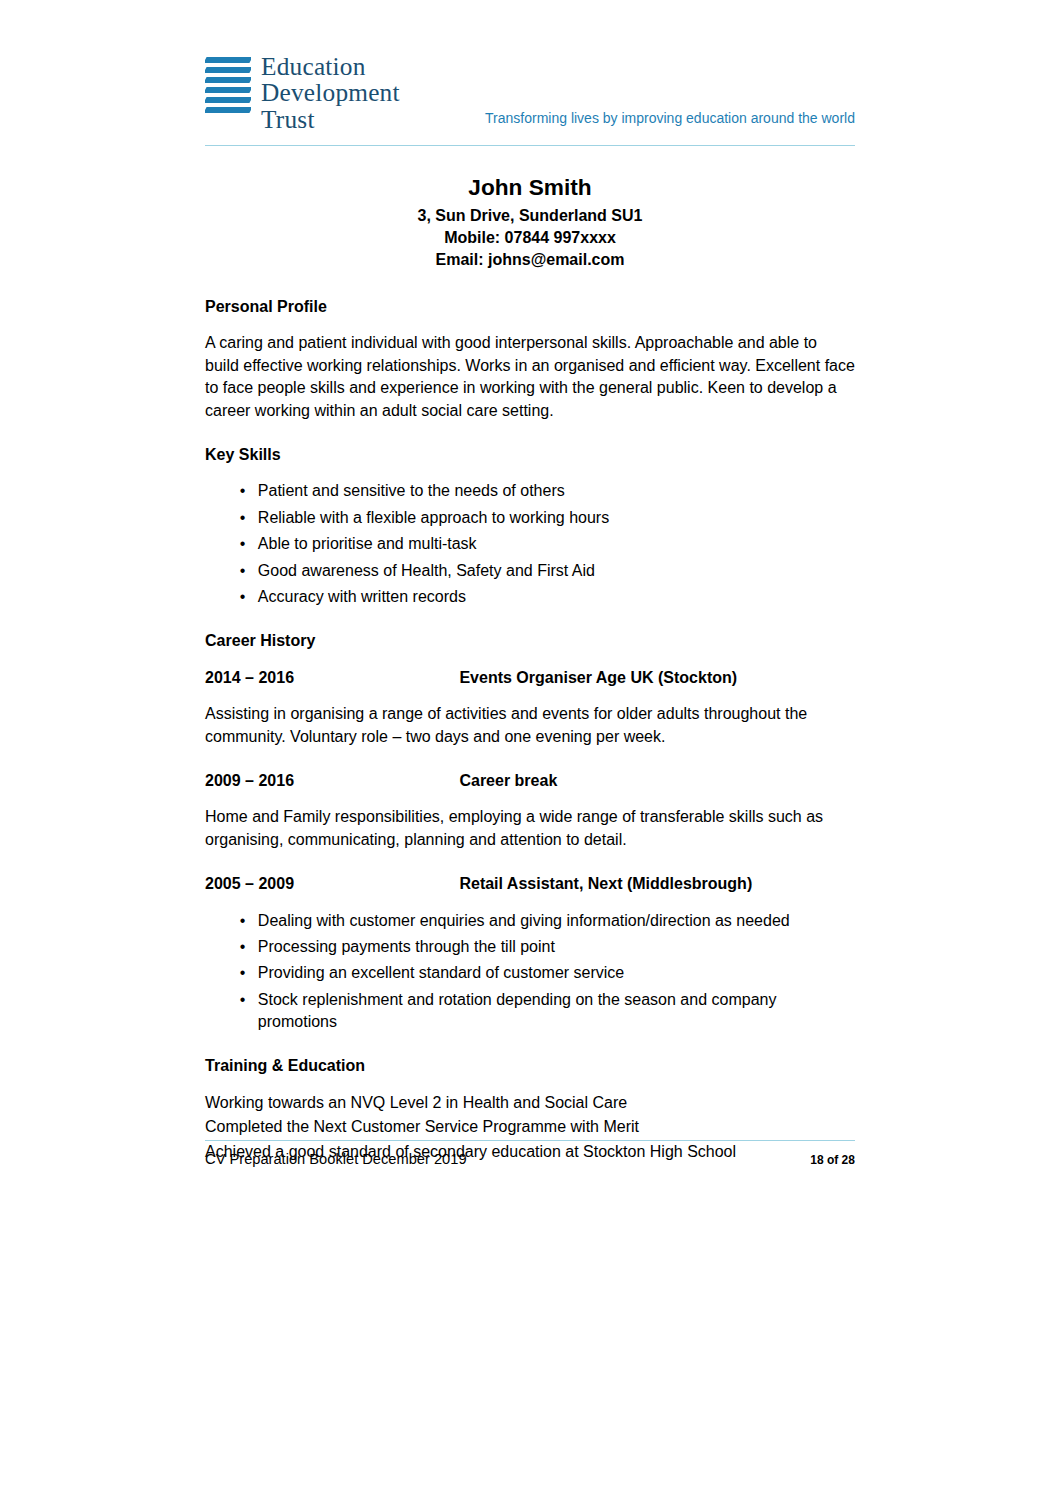Education
Development
Trust
Transforming lives by improving education around the world
John Smith
3, Sun Drive, Sunderland SU1
Mobile: 07844 997xxxx
Email: johns@email.com
Personal Profile
A caring and patient individual with good interpersonal skills. Approachable and able to build effective working relationships. Works in an organised and efficient way. Excellent face to face people skills and experience in working with the general public. Keen to develop a career working within an adult social care setting.
Key Skills
Patient and sensitive to the needs of others
Reliable with a flexible approach to working hours
Able to prioritise and multi-task
Good awareness of Health, Safety and First Aid
Accuracy with written records
Career History
2014 – 2016
Events Organiser Age UK (Stockton)
Assisting in organising a range of activities and events for older adults throughout the community. Voluntary role – two days and one evening per week.
2009 – 2016
Career break
Home and Family responsibilities, employing a wide range of transferable skills such as organising, communicating, planning and attention to detail.
2005 – 2009
Retail Assistant, Next (Middlesbrough)
Dealing with customer enquiries and giving information/direction as needed
Processing payments through the till point
Providing an excellent standard of customer service
Stock replenishment and rotation depending on the season and company promotions
Training & Education
Working towards an NVQ Level 2 in Health and Social Care
Completed the Next Customer Service Programme with Merit
Achieved a good standard of secondary education at Stockton High School
CV Preparation Booklet December 2019 18 of 28